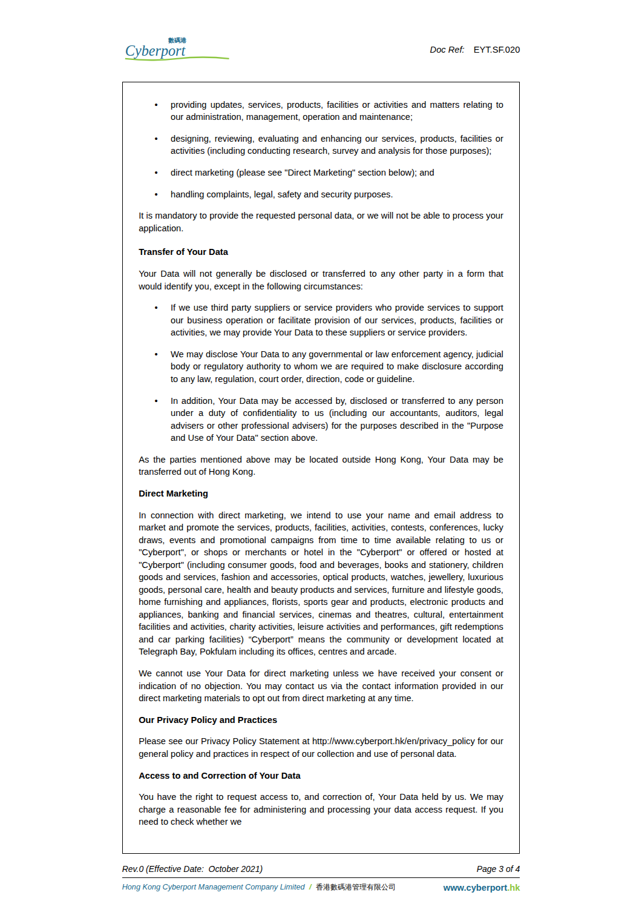數碼港 Cyberport
Doc Ref: EYT.SF.020
providing updates, services, products, facilities or activities and matters relating to our administration, management, operation and maintenance;
designing, reviewing, evaluating and enhancing our services, products, facilities or activities (including conducting research, survey and analysis for those purposes);
direct marketing (please see "Direct Marketing" section below); and
handling complaints, legal, safety and security purposes.
It is mandatory to provide the requested personal data, or we will not be able to process your application.
Transfer of Your Data
Your Data will not generally be disclosed or transferred to any other party in a form that would identify you, except in the following circumstances:
If we use third party suppliers or service providers who provide services to support our business operation or facilitate provision of our services, products, facilities or activities, we may provide Your Data to these suppliers or service providers.
We may disclose Your Data to any governmental or law enforcement agency, judicial body or regulatory authority to whom we are required to make disclosure according to any law, regulation, court order, direction, code or guideline.
In addition, Your Data may be accessed by, disclosed or transferred to any person under a duty of confidentiality to us (including our accountants, auditors, legal advisers or other professional advisers) for the purposes described in the "Purpose and Use of Your Data" section above.
As the parties mentioned above may be located outside Hong Kong, Your Data may be transferred out of Hong Kong.
Direct Marketing
In connection with direct marketing, we intend to use your name and email address to market and promote the services, products, facilities, activities, contests, conferences, lucky draws, events and promotional campaigns from time to time available relating to us or "Cyberport", or shops or merchants or hotel in the "Cyberport" or offered or hosted at "Cyberport" (including consumer goods, food and beverages, books and stationery, children goods and services, fashion and accessories, optical products, watches, jewellery, luxurious goods, personal care, health and beauty products and services, furniture and lifestyle goods, home furnishing and appliances, florists, sports gear and products, electronic products and appliances, banking and financial services, cinemas and theatres, cultural, entertainment facilities and activities, charity activities, leisure activities and performances, gift redemptions and car parking facilities) “Cyberport” means the community or development located at Telegraph Bay, Pokfulam including its offices, centres and arcade.
We cannot use Your Data for direct marketing unless we have received your consent or indication of no objection. You may contact us via the contact information provided in our direct marketing materials to opt out from direct marketing at any time.
Our Privacy Policy and Practices
Please see our Privacy Policy Statement at http://www.cyberport.hk/en/privacy_policy for our general policy and practices in respect of our collection and use of personal data.
Access to and Correction of Your Data
You have the right to request access to, and correction of, Your Data held by us. We may charge a reasonable fee for administering and processing your data access request. If you need to check whether we
Rev.0 (Effective Date: October 2021) Page 3 of 4
Hong Kong Cyberport Management Company Limited/香港數碼港管理有限公司
www. cyberport.hk